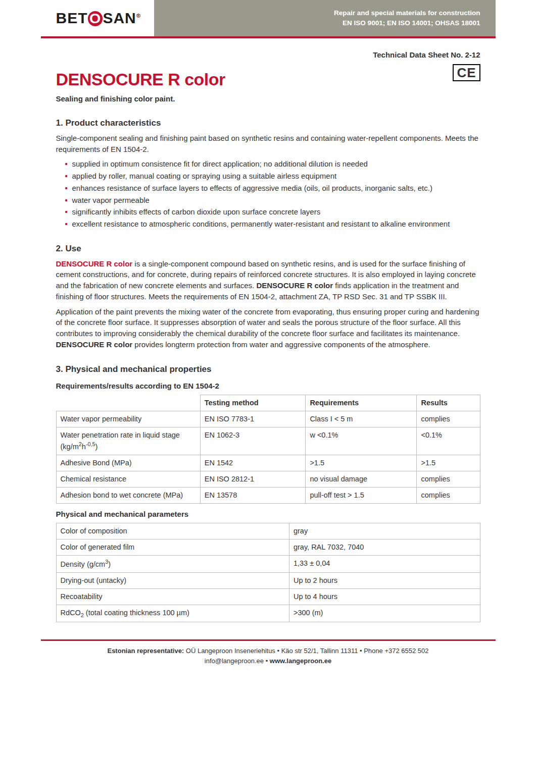BETOSAN®
Repair and special materials for construction
EN ISO 9001; EN ISO 14001; OHSAS 18001
Technical Data Sheet No. 2-12
DENSOCURE R color
CE
Sealing and finishing color paint.
1. Product characteristics
Single-component sealing and finishing paint based on synthetic resins and containing water-repellent components. Meets the requirements of EN 1504-2.
supplied in optimum consistence fit for direct application; no additional dilution is needed
applied by roller, manual coating or spraying using a suitable airless equipment
enhances resistance of surface layers to effects of aggressive media (oils, oil products, inorganic salts, etc.)
water vapor permeable
significantly inhibits effects of carbon dioxide upon surface concrete layers
excellent resistance to atmospheric conditions, permanently water-resistant and resistant to alkaline environment
2. Use
DENSOCURE R color is a single-component compound based on synthetic resins, and is used for the surface finishing of cement constructions, and for concrete, during repairs of reinforced concrete structures. It is also employed in laying concrete and the fabrication of new concrete elements and surfaces. DENSOCURE R color finds application in the treatment and finishing of floor structures. Meets the requirements of EN 1504-2, attachment ZA, TP RSD Sec. 31 and TP SSBK III.
Application of the paint prevents the mixing water of the concrete from evaporating, thus ensuring proper curing and hardening of the concrete floor surface. It suppresses absorption of water and seals the porous structure of the floor surface. All this contributes to improving considerably the chemical durability of the concrete floor surface and facilitates its maintenance. DENSOCURE R color provides longterm protection from water and aggressive components of the atmosphere.
3. Physical and mechanical properties
Requirements/results according to EN 1504-2
| | Testing method | Requirements | Results |
| --- | --- | --- | --- |
| Water vapor permeability | EN ISO 7783-1 | Class I < 5 m | complies |
| Water penetration rate in liquid stage (kg/m 2 h -0,5 ) | EN 1062-3 | w <0.1% | <0.1% |
| Adhesive Bond (MPa) | EN 1542 | >1.5 | >1.5 |
| Chemical resistance | EN ISO 2812-1 | no visual damage | complies |
| Adhesion bond to wet concrete (MPa) | EN 13578 | pull-off test > 1.5 | complies |
Physical and mechanical parameters
| Color of composition | gray |
| Color of generated film | gray, RAL 7032, 7040 |
| Density (g/cm 3 ) | 1,33 ± 0,04 |
| Drying-out (untacky) | Up to 2 hours |
| Recoatability | Up to 4 hours |
| RdCO 2 (total coating thickness 100 µm) | >300 (m) |
Estonian representative: OÜ Langeproon Inseneriehitus • Käo str 52/1, Tallinn 11311 • Phone +372 6552 502
info@langeproon.ee • www.langeproon.ee